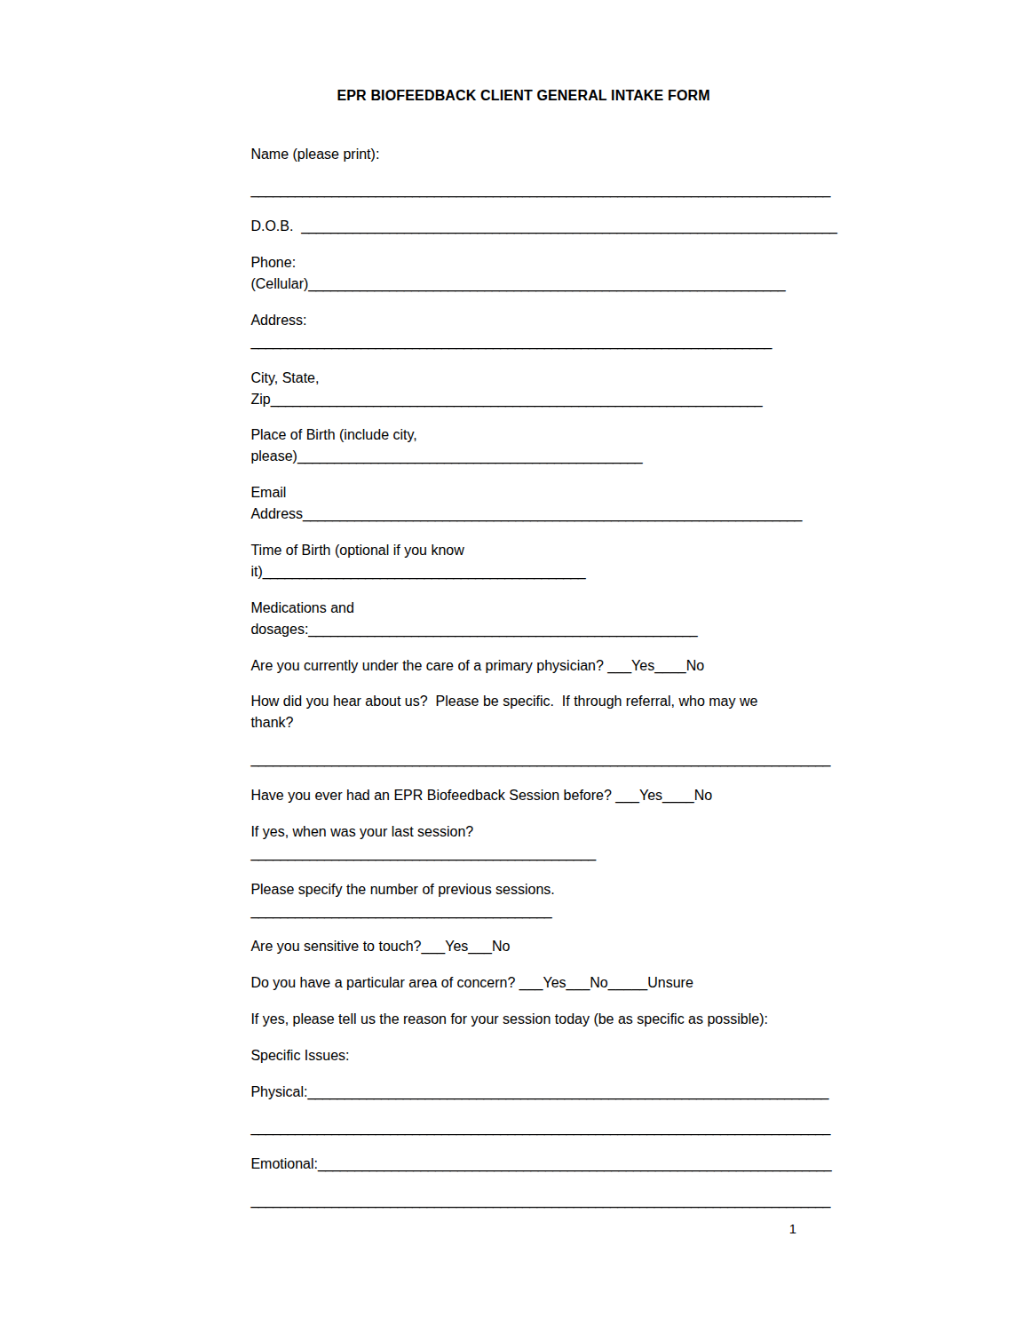EPR BIOFEEDBACK CLIENT GENERAL INTAKE FORM
Name (please print):
_______________________________________________________________________________
D.O.B. _________________________________________________________________________
Phone: (Cellular)_________________________________________________________________
Address: _______________________________________________________________________
City, State, Zip___________________________________________________________________
Place of Birth (include city, please)_______________________________________________
Email Address____________________________________________________________________
Time of Birth (optional if you know it)____________________________________________
Medications and dosages:_____________________________________________________
Are you currently under the care of a primary physician? ___Yes____No
How did you hear about us? Please be specific. If through referral, who may we thank?
_______________________________________________________________________________
Have you ever had an EPR Biofeedback Session before? ___Yes____No
If yes, when was your last session? _______________________________________________
Please specify the number of previous sessions. _________________________________________
Are you sensitive to touch?___Yes___No
Do you have a particular area of concern? ___Yes___No_____Unsure
If yes, please tell us the reason for your session today (be as specific as possible):
Specific Issues:
Physical:_______________________________________________________________________
_______________________________________________________________________________
Emotional:______________________________________________________________________
_______________________________________________________________________________
1